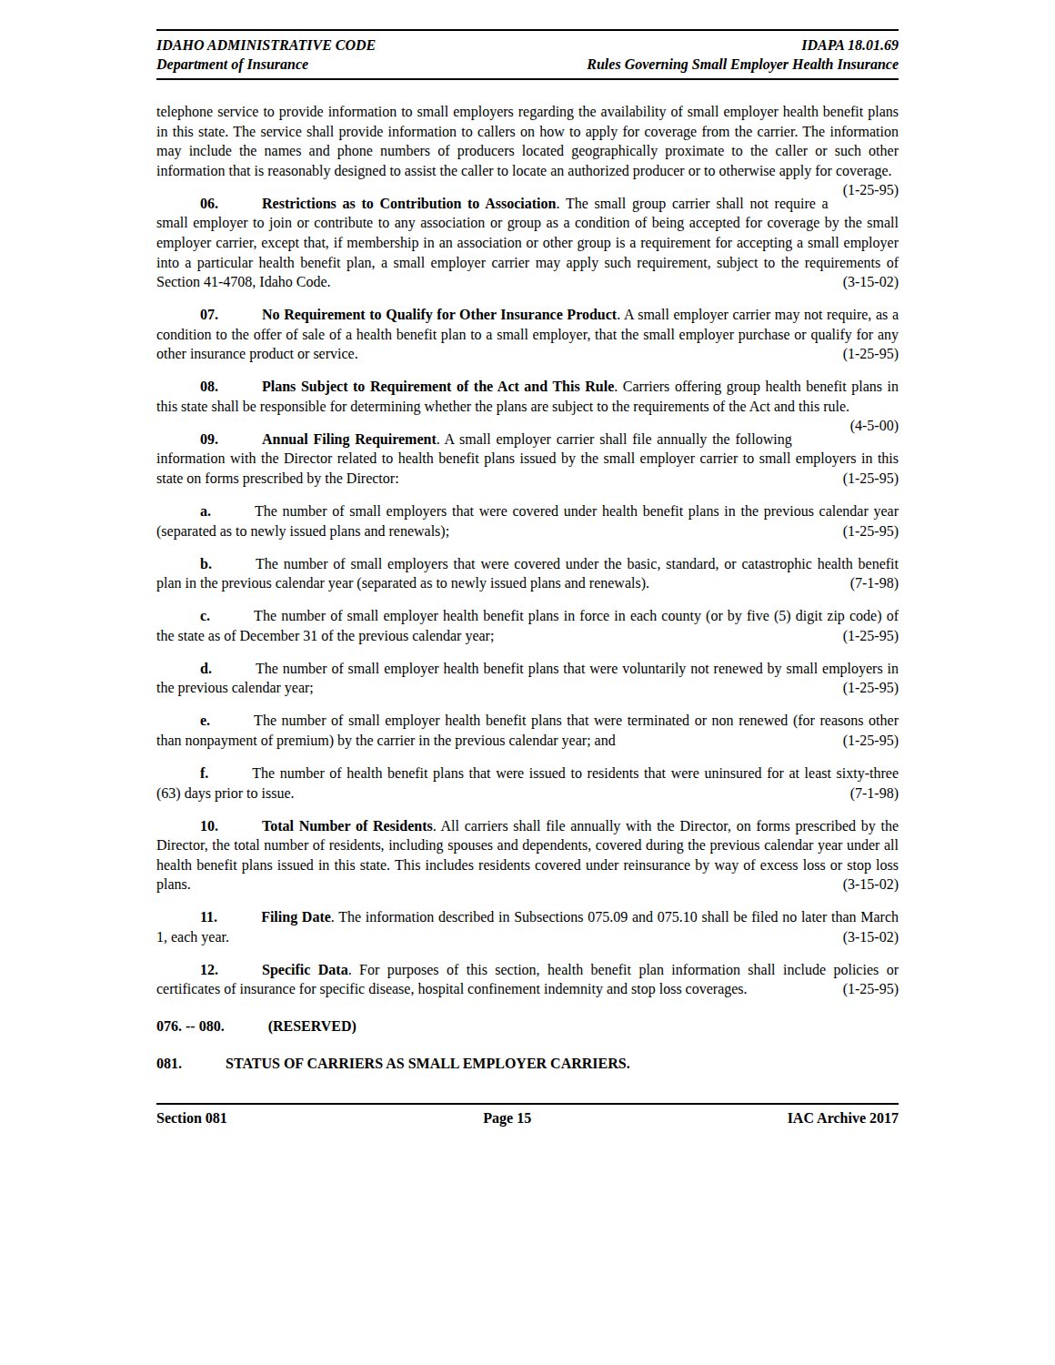IDAHO ADMINISTRATIVE CODE
IDAPA 18.01.69
Department of Insurance
Rules Governing Small Employer Health Insurance
telephone service to provide information to small employers regarding the availability of small employer health benefit plans in this state. The service shall provide information to callers on how to apply for coverage from the carrier. The information may include the names and phone numbers of producers located geographically proximate to the caller or such other information that is reasonably designed to assist the caller to locate an authorized producer or to otherwise apply for coverage.(1-25-95)
06. Restrictions as to Contribution to Association. The small group carrier shall not require a small employer to join or contribute to any association or group as a condition of being accepted for coverage by the small employer carrier, except that, if membership in an association or other group is a requirement for accepting a small employer into a particular health benefit plan, a small employer carrier may apply such requirement, subject to the requirements of Section 41-4708, Idaho Code.(3-15-02)
07. No Requirement to Qualify for Other Insurance Product. A small employer carrier may not require, as a condition to the offer of sale of a health benefit plan to a small employer, that the small employer purchase or qualify for any other insurance product or service.(1-25-95)
08. Plans Subject to Requirement of the Act and This Rule. Carriers offering group health benefit plans in this state shall be responsible for determining whether the plans are subject to the requirements of the Act and this rule.(4-5-00)
09. Annual Filing Requirement. A small employer carrier shall file annually the following information with the Director related to health benefit plans issued by the small employer carrier to small employers in this state on forms prescribed by the Director:(1-25-95)
a. The number of small employers that were covered under health benefit plans in the previous calendar year (separated as to newly issued plans and renewals);(1-25-95)
b. The number of small employers that were covered under the basic, standard, or catastrophic health benefit plan in the previous calendar year (separated as to newly issued plans and renewals).(7-1-98)
c. The number of small employer health benefit plans in force in each county (or by five (5) digit zip code) of the state as of December 31 of the previous calendar year;(1-25-95)
d. The number of small employer health benefit plans that were voluntarily not renewed by small employers in the previous calendar year;(1-25-95)
e. The number of small employer health benefit plans that were terminated or non renewed (for reasons other than nonpayment of premium) by the carrier in the previous calendar year; and(1-25-95)
f. The number of health benefit plans that were issued to residents that were uninsured for at least sixty-three (63) days prior to issue.(7-1-98)
10. Total Number of Residents. All carriers shall file annually with the Director, on forms prescribed by the Director, the total number of residents, including spouses and dependents, covered during the previous calendar year under all health benefit plans issued in this state. This includes residents covered under reinsurance by way of excess loss or stop loss plans.(3-15-02)
11. Filing Date. The information described in Subsections 075.09 and 075.10 shall be filed no later than March 1, each year.(3-15-02)
12. Specific Data. For purposes of this section, health benefit plan information shall include policies or certificates of insurance for specific disease, hospital confinement indemnity and stop loss coverages.(1-25-95)
076. -- 080. (RESERVED)
081. STATUS OF CARRIERS AS SMALL EMPLOYER CARRIERS.
Section 081
Page 15
IAC Archive 2017